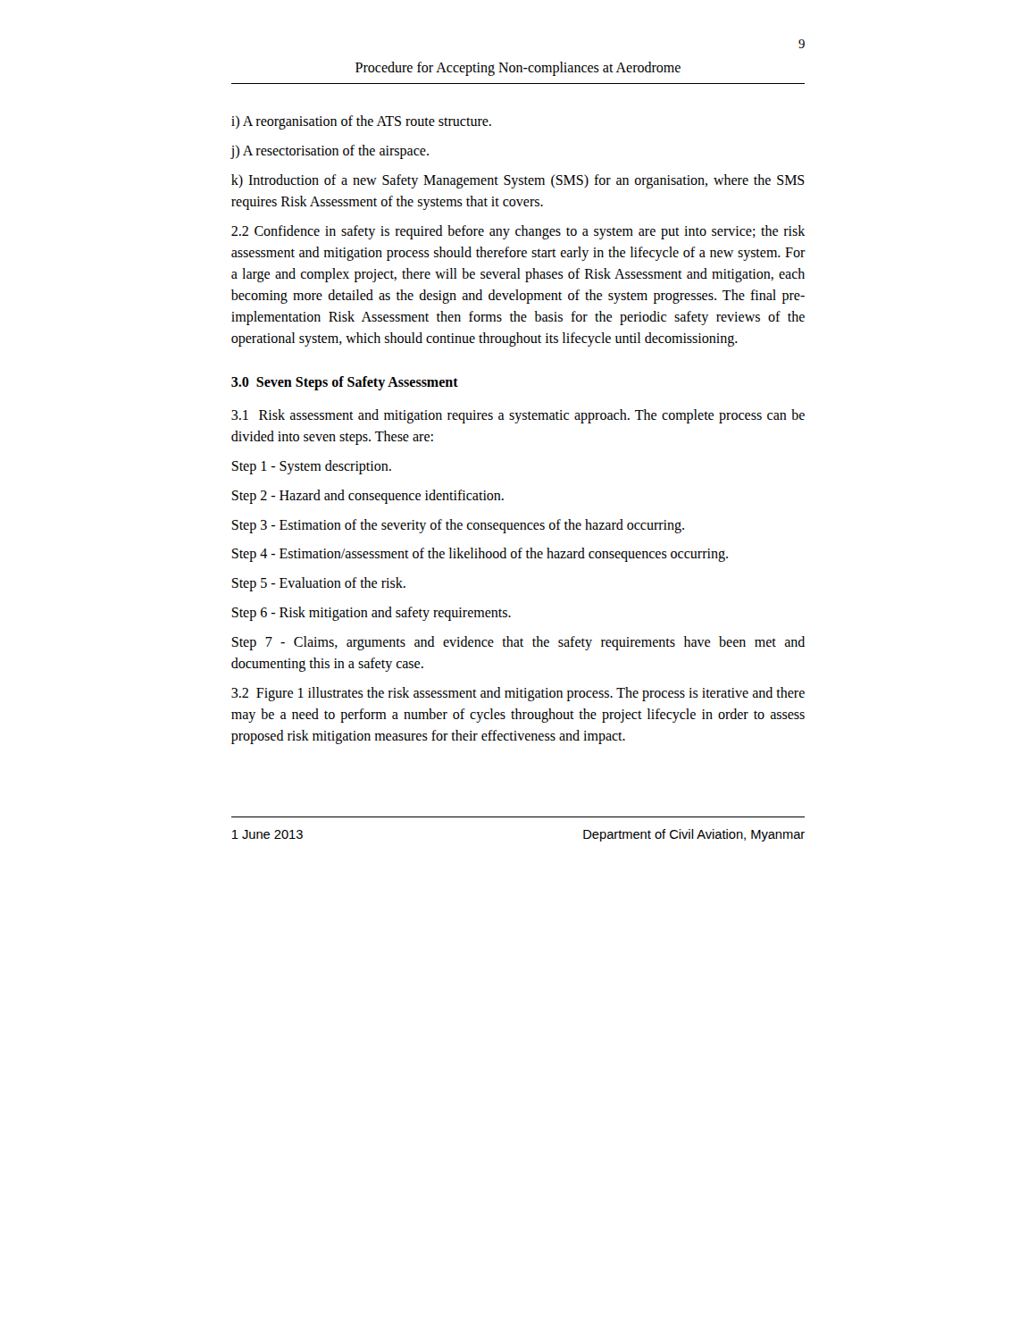9
Procedure for Accepting Non-compliances at Aerodrome
i) A reorganisation of the ATS route structure.
j) A resectorisation of the airspace.
k) Introduction of a new Safety Management System (SMS) for an organisation, where the SMS requires Risk Assessment of the systems that it covers.
2.2 Confidence in safety is required before any changes to a system are put into service; the risk assessment and mitigation process should therefore start early in the lifecycle of a new system. For a large and complex project, there will be several phases of Risk Assessment and mitigation, each becoming more detailed as the design and development of the system progresses. The final pre-implementation Risk Assessment then forms the basis for the periodic safety reviews of the operational system, which should continue throughout its lifecycle until decomissioning.
3.0 Seven Steps of Safety Assessment
3.1 Risk assessment and mitigation requires a systematic approach. The complete process can be divided into seven steps. These are:
Step 1 - System description.
Step 2 - Hazard and consequence identification.
Step 3 - Estimation of the severity of the consequences of the hazard occurring.
Step 4 - Estimation/assessment of the likelihood of the hazard consequences occurring.
Step 5 - Evaluation of the risk.
Step 6 - Risk mitigation and safety requirements.
Step 7 - Claims, arguments and evidence that the safety requirements have been met and documenting this in a safety case.
3.2 Figure 1 illustrates the risk assessment and mitigation process. The process is iterative and there may be a need to perform a number of cycles throughout the project lifecycle in order to assess proposed risk mitigation measures for their effectiveness and impact.
1 June 2013 Department of Civil Aviation, Myanmar